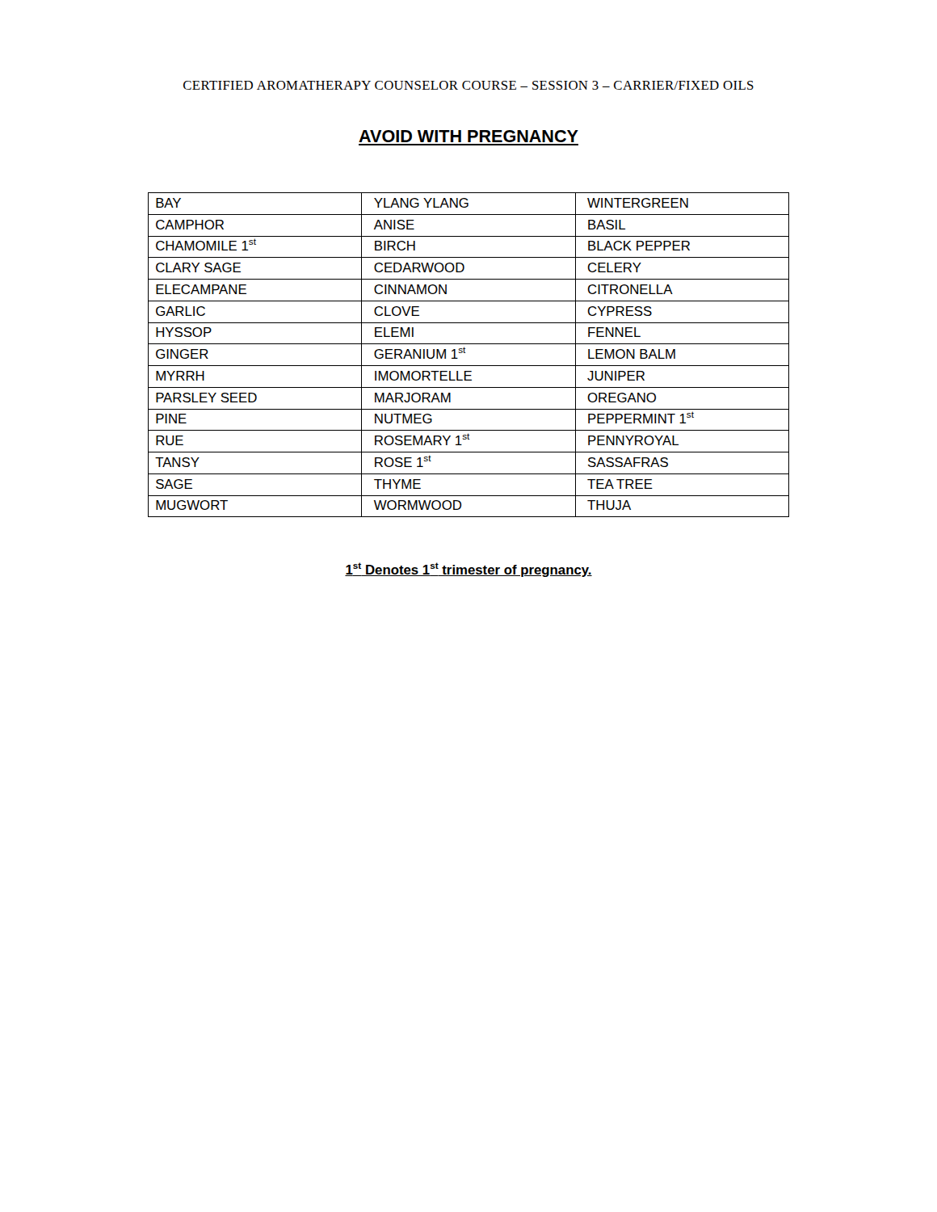CERTIFIED AROMATHERAPY COUNSELOR COURSE – SESSION 3 – CARRIER/FIXED OILS
AVOID WITH PREGNANCY
| BAY | YLANG YLANG | WINTERGREEN |
| CAMPHOR | ANISE | BASIL |
| CHAMOMILE 1 st | BIRCH | BLACK PEPPER |
| CLARY SAGE | CEDARWOOD | CELERY |
| ELECAMPANE | CINNAMON | CITRONELLA |
| GARLIC | CLOVE | CYPRESS |
| HYSSOP | ELEMI | FENNEL |
| GINGER | GERANIUM 1 st | LEMON BALM |
| MYRRH | IMOMORTELLE | JUNIPER |
| PARSLEY SEED | MARJORAM | OREGANO |
| PINE | NUTMEG | PEPPERMINT 1 st |
| RUE | ROSEMARY 1 st | PENNYROYAL |
| TANSY | ROSE 1 st | SASSAFRAS |
| SAGE | THYME | TEA TREE |
| MUGWORT | WORMWOOD | THUJA |
1st Denotes 1st trimester of pregnancy.